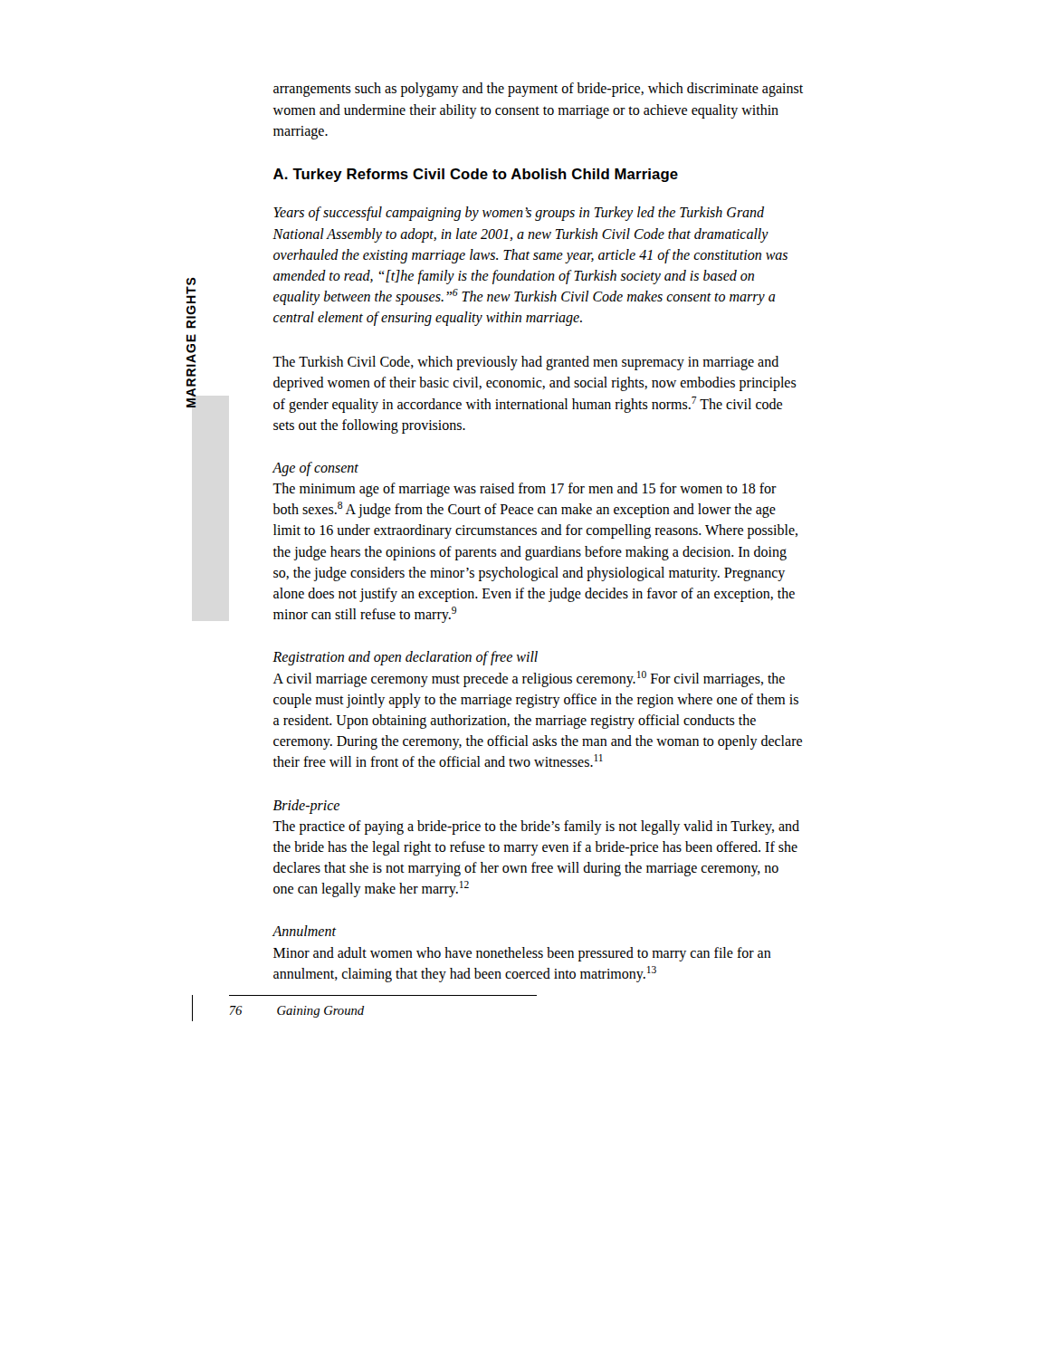MARRIAGE RIGHTS
arrangements such as polygamy and the payment of bride-price, which discriminate against women and undermine their ability to consent to marriage or to achieve equality within marriage.
A. Turkey Reforms Civil Code to Abolish Child Marriage
Years of successful campaigning by women’s groups in Turkey led the Turkish Grand National Assembly to adopt, in late 2001, a new Turkish Civil Code that dramatically overhauled the existing marriage laws. That same year, article 41 of the constitution was amended to read, “[t]he family is the foundation of Turkish society and is based on equality between the spouses.”6 The new Turkish Civil Code makes consent to marry a central element of ensuring equality within marriage.
The Turkish Civil Code, which previously had granted men supremacy in marriage and deprived women of their basic civil, economic, and social rights, now embodies principles of gender equality in accordance with international human rights norms.7 The civil code sets out the following provisions.
Age of consent
The minimum age of marriage was raised from 17 for men and 15 for women to 18 for both sexes.8 A judge from the Court of Peace can make an exception and lower the age limit to 16 under extraordinary circumstances and for compelling reasons. Where possible, the judge hears the opinions of parents and guardians before making a decision. In doing so, the judge considers the minor’s psychological and physiological maturity. Pregnancy alone does not justify an exception. Even if the judge decides in favor of an exception, the minor can still refuse to marry.9
Registration and open declaration of free will
A civil marriage ceremony must precede a religious ceremony.10 For civil marriages, the couple must jointly apply to the marriage registry office in the region where one of them is a resident. Upon obtaining authorization, the marriage registry official conducts the ceremony. During the ceremony, the official asks the man and the woman to openly declare their free will in front of the official and two witnesses.11
Bride-price
The practice of paying a bride-price to the bride’s family is not legally valid in Turkey, and the bride has the legal right to refuse to marry even if a bride-price has been offered. If she declares that she is not marrying of her own free will during the marriage ceremony, no one can legally make her marry.12
Annulment
Minor and adult women who have nonetheless been pressured to marry can file for an annulment, claiming that they had been coerced into matrimony.13
76 Gaining Ground